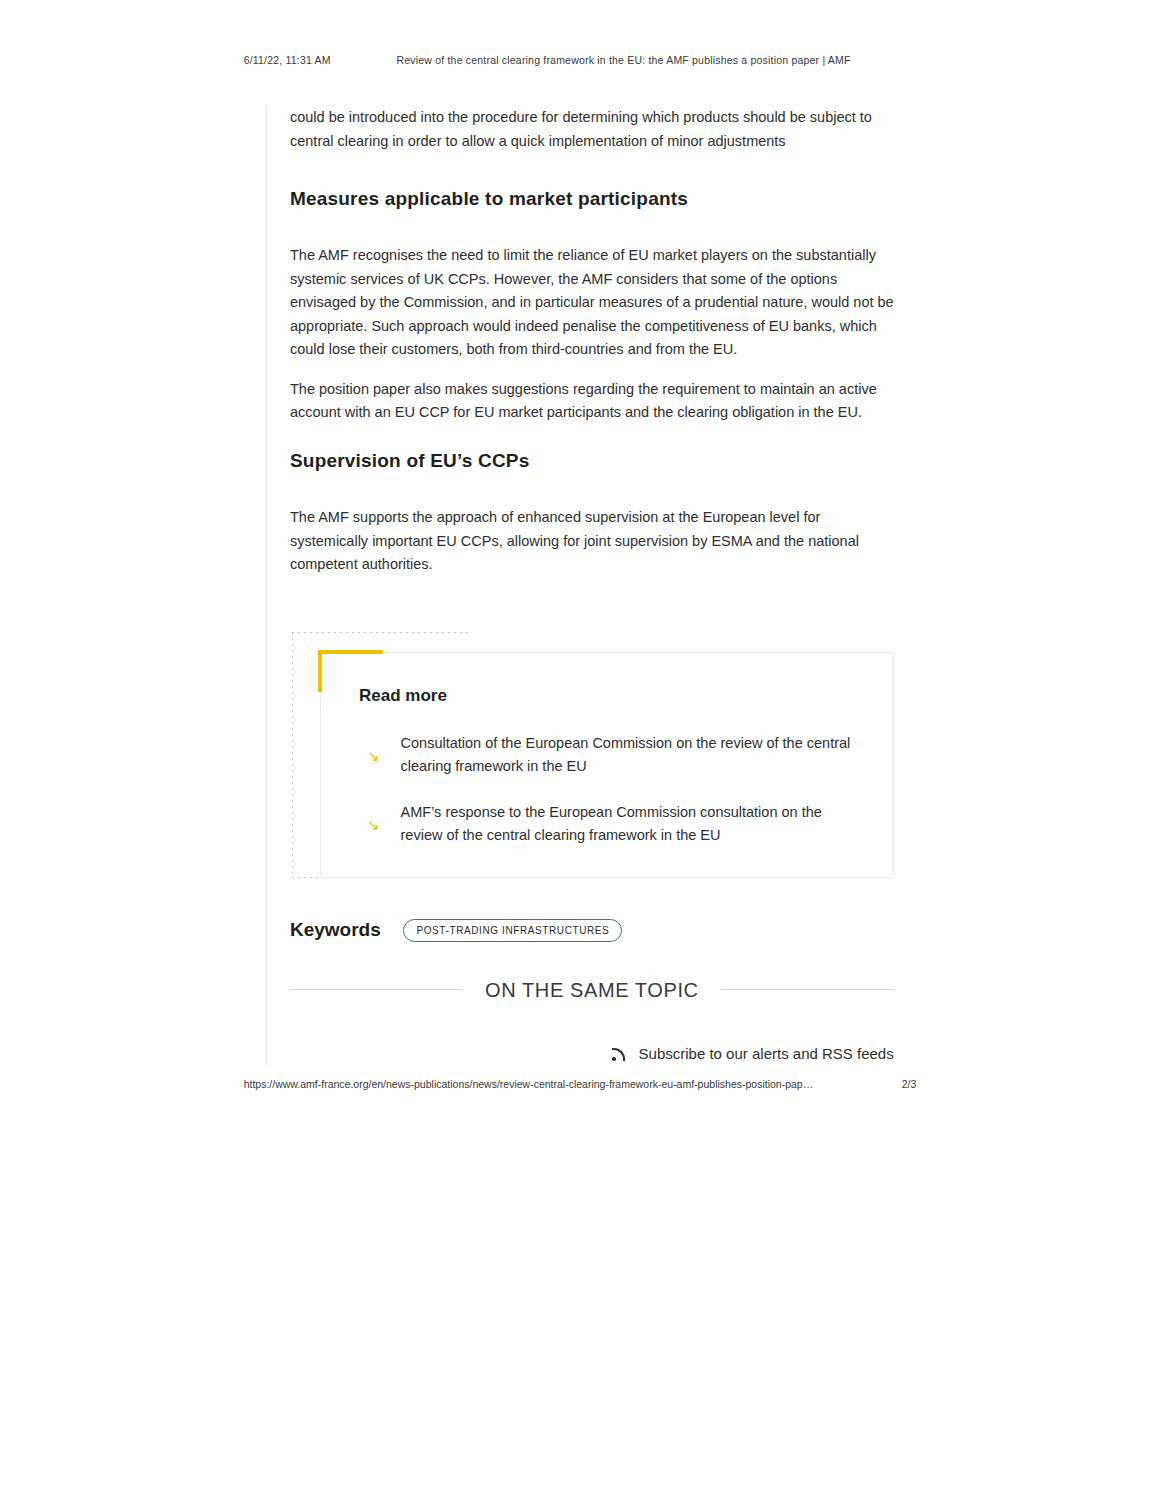6/11/22, 11:31 AM
Review of the central clearing framework in the EU: the AMF publishes a position paper | AMF
could be introduced into the procedure for determining which products should be subject to central clearing in order to allow a quick implementation of minor adjustments
Measures applicable to market participants
The AMF recognises the need to limit the reliance of EU market players on the substantially systemic services of UK CCPs. However, the AMF considers that some of the options envisaged by the Commission, and in particular measures of a prudential nature, would not be appropriate. Such approach would indeed penalise the competitiveness of EU banks, which could lose their customers, both from third-countries and from the EU.
The position paper also makes suggestions regarding the requirement to maintain an active account with an EU CCP for EU market participants and the clearing obligation in the EU.
Supervision of EU’s CCPs
The AMF supports the approach of enhanced supervision at the European level for systemically important EU CCPs, allowing for joint supervision by ESMA and the national competent authorities.
Read more
↘Consultation of the European Commission on the review of the central clearing framework in the EU
↘AMF’s response to the European Commission consultation on the review of the central clearing framework in the EU
Keywords Post-trading infrastructures
ON THE SAME TOPIC
Subscribe to our alerts and RSS feeds
https://www.amf-france.org/en/news-publications/news/review-central-clearing-framework-eu-amf-publishes-position-paper?165493…
2/3